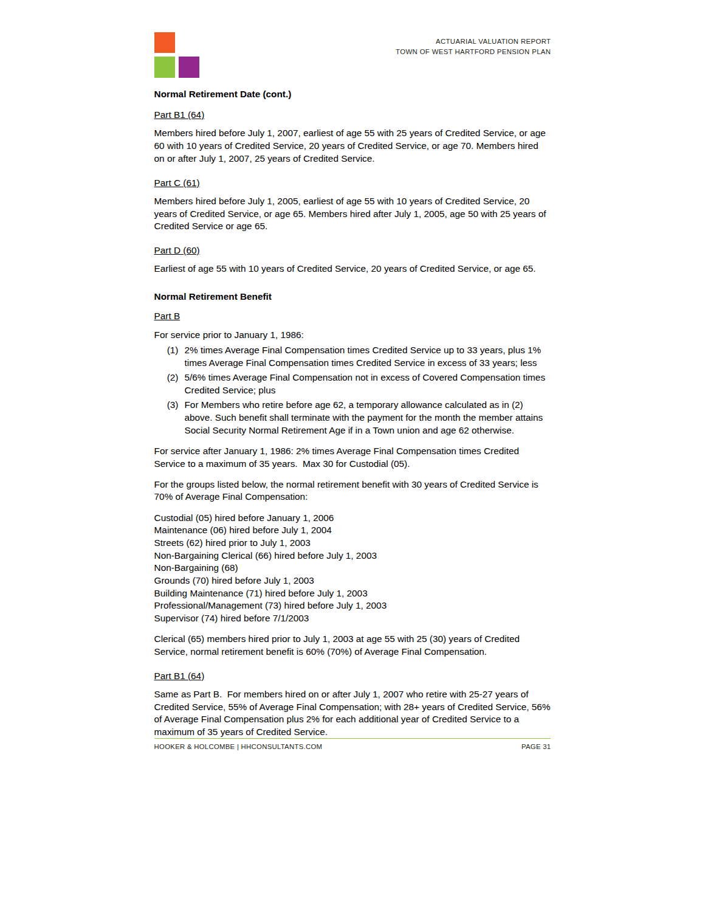ACTUARIAL VALUATION REPORT
TOWN OF WEST HARTFORD PENSION PLAN
Normal Retirement Date (cont.)
Part B1 (64)
Members hired before July 1, 2007, earliest of age 55 with 25 years of Credited Service, or age 60 with 10 years of Credited Service, 20 years of Credited Service, or age 70. Members hired on or after July 1, 2007, 25 years of Credited Service.
Part C (61)
Members hired before July 1, 2005, earliest of age 55 with 10 years of Credited Service, 20 years of Credited Service, or age 65. Members hired after July 1, 2005, age 50 with 25 years of Credited Service or age 65.
Part D (60)
Earliest of age 55 with 10 years of Credited Service, 20 years of Credited Service, or age 65.
Normal Retirement Benefit
Part B
For service prior to January 1, 1986:
2% times Average Final Compensation times Credited Service up to 33 years, plus 1% times Average Final Compensation times Credited Service in excess of 33 years; less
5/6% times Average Final Compensation not in excess of Covered Compensation times Credited Service; plus
For Members who retire before age 62, a temporary allowance calculated as in (2) above. Such benefit shall terminate with the payment for the month the member attains Social Security Normal Retirement Age if in a Town union and age 62 otherwise.
For service after January 1, 1986: 2% times Average Final Compensation times Credited Service to a maximum of 35 years. Max 30 for Custodial (05).
For the groups listed below, the normal retirement benefit with 30 years of Credited Service is 70% of Average Final Compensation:
Custodial (05) hired before January 1, 2006
Maintenance (06) hired before July 1, 2004
Streets (62) hired prior to July 1, 2003
Non-Bargaining Clerical (66) hired before July 1, 2003
Non-Bargaining (68)
Grounds (70) hired before July 1, 2003
Building Maintenance (71) hired before July 1, 2003
Professional/Management (73) hired before July 1, 2003
Supervisor (74) hired before 7/1/2003
Clerical (65) members hired prior to July 1, 2003 at age 55 with 25 (30) years of Credited Service, normal retirement benefit is 60% (70%) of Average Final Compensation.
Part B1 (64)
Same as Part B. For members hired on or after July 1, 2007 who retire with 25-27 years of Credited Service, 55% of Average Final Compensation; with 28+ years of Credited Service, 56% of Average Final Compensation plus 2% for each additional year of Credited Service to a maximum of 35 years of Credited Service.
HOOKER & HOLCOMBE | HHCONSULTANTS.COM
PAGE 31